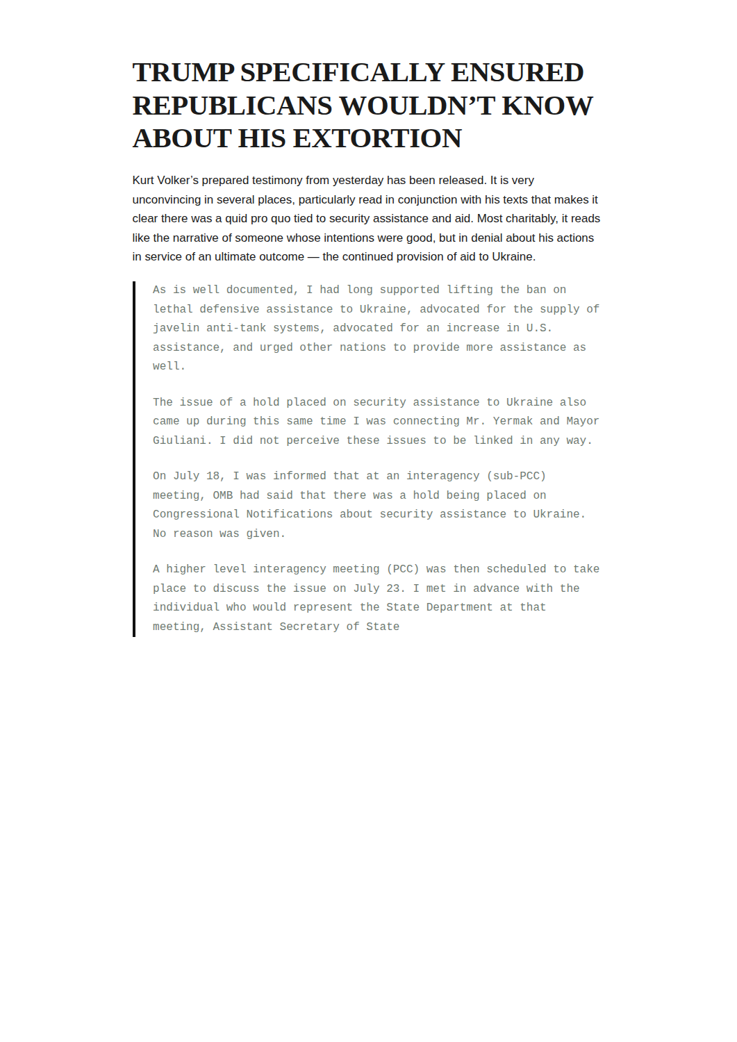Trump Specifically Ensured Republicans Wouldn’t Know About His Extortion
Kurt Volker’s prepared testimony from yesterday has been released. It is very unconvincing in several places, particularly read in conjunction with his texts that makes it clear there was a quid pro quo tied to security assistance and aid. Most charitably, it reads like the narrative of someone whose intentions were good, but in denial about his actions in service of an ultimate outcome — the continued provision of aid to Ukraine.
As is well documented, I had long supported lifting the ban on lethal defensive assistance to Ukraine, advocated for the supply of javelin anti-tank systems, advocated for an increase in U.S. assistance, and urged other nations to provide more assistance as well.
The issue of a hold placed on security assistance to Ukraine also came up during this same time I was connecting Mr. Yermak and Mayor Giuliani. I did not perceive these issues to be linked in any way.
On July 18, I was informed that at an interagency (sub-PCC) meeting, OMB had said that there was a hold being placed on Congressional Notifications about security assistance to Ukraine. No reason was given.
A higher level interagency meeting (PCC) was then scheduled to take place to discuss the issue on July 23. I met in advance with the individual who would represent the State Department at that meeting, Assistant Secretary of State